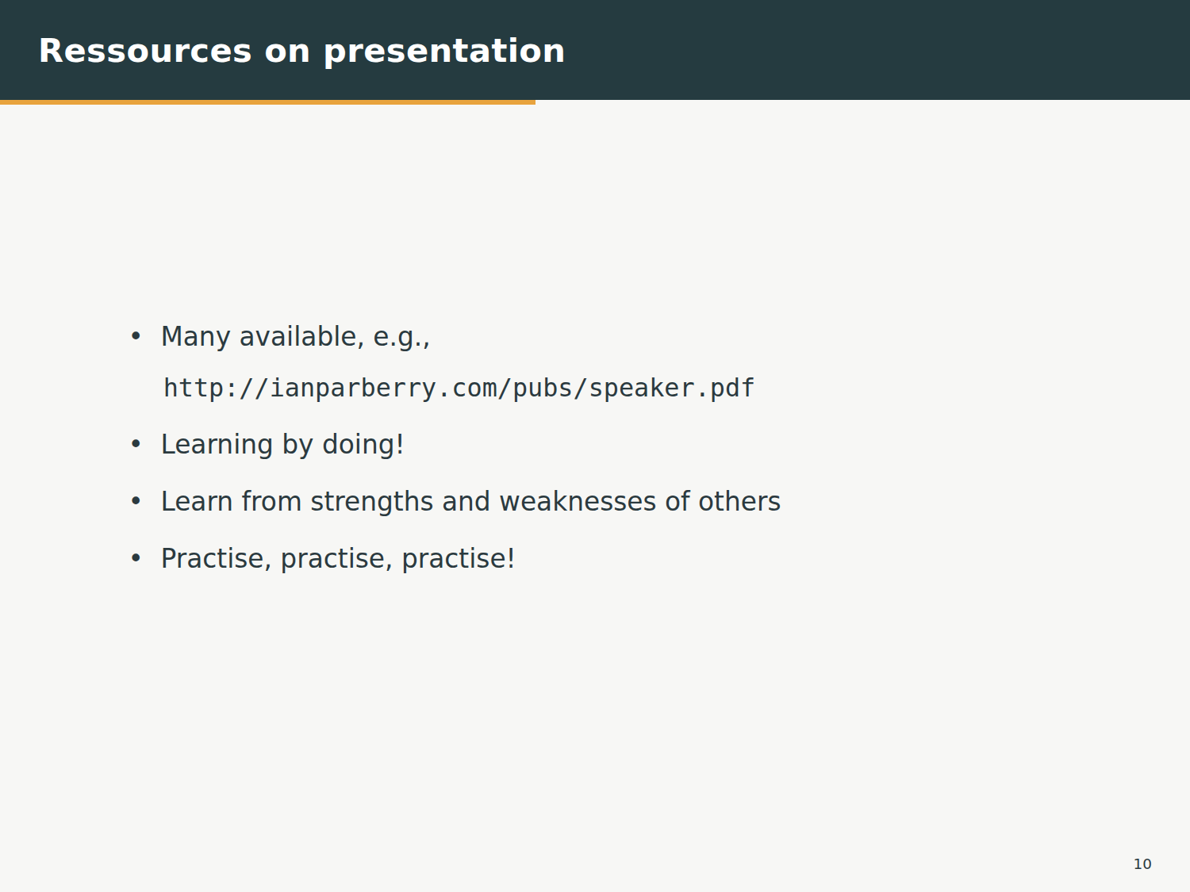Ressources on presentation
Many available, e.g., http://ianparberry.com/pubs/speaker.pdf
Learning by doing!
Learn from strengths and weaknesses of others
Practise, practise, practise!
10